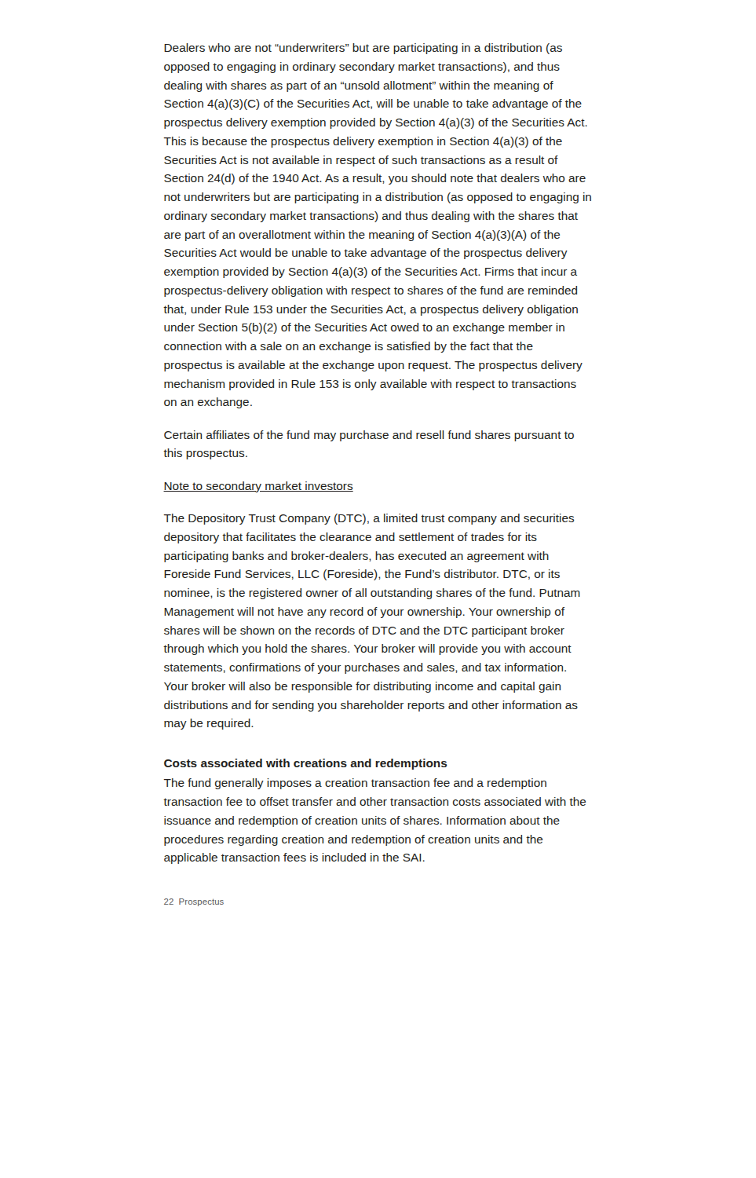Dealers who are not “underwriters” but are participating in a distribution (as opposed to engaging in ordinary secondary market transactions), and thus dealing with shares as part of an “unsold allotment” within the meaning of Section 4(a)(3)(C) of the Securities Act, will be unable to take advantage of the prospectus delivery exemption provided by Section 4(a)(3) of the Securities Act. This is because the prospectus delivery exemption in Section 4(a)(3) of the Securities Act is not available in respect of such transactions as a result of Section 24(d) of the 1940 Act. As a result, you should note that dealers who are not underwriters but are participating in a distribution (as opposed to engaging in ordinary secondary market transactions) and thus dealing with the shares that are part of an overallotment within the meaning of Section 4(a)(3)(A) of the Securities Act would be unable to take advantage of the prospectus delivery exemption provided by Section 4(a)(3) of the Securities Act. Firms that incur a prospectus-delivery obligation with respect to shares of the fund are reminded that, under Rule 153 under the Securities Act, a prospectus delivery obligation under Section 5(b)(2) of the Securities Act owed to an exchange member in connection with a sale on an exchange is satisfied by the fact that the prospectus is available at the exchange upon request. The prospectus delivery mechanism provided in Rule 153 is only available with respect to transactions on an exchange.
Certain affiliates of the fund may purchase and resell fund shares pursuant to this prospectus.
Note to secondary market investors
The Depository Trust Company (DTC), a limited trust company and securities depository that facilitates the clearance and settlement of trades for its participating banks and broker-dealers, has executed an agreement with Foreside Fund Services, LLC (Foreside), the Fund’s distributor. DTC, or its nominee, is the registered owner of all outstanding shares of the fund. Putnam Management will not have any record of your ownership. Your ownership of shares will be shown on the records of DTC and the DTC participant broker through which you hold the shares. Your broker will provide you with account statements, confirmations of your purchases and sales, and tax information. Your broker will also be responsible for distributing income and capital gain distributions and for sending you shareholder reports and other information as may be required.
Costs associated with creations and redemptions
The fund generally imposes a creation transaction fee and a redemption transaction fee to offset transfer and other transaction costs associated with the issuance and redemption of creation units of shares. Information about the procedures regarding creation and redemption of creation units and the applicable transaction fees is included in the SAI.
22 Prospectus